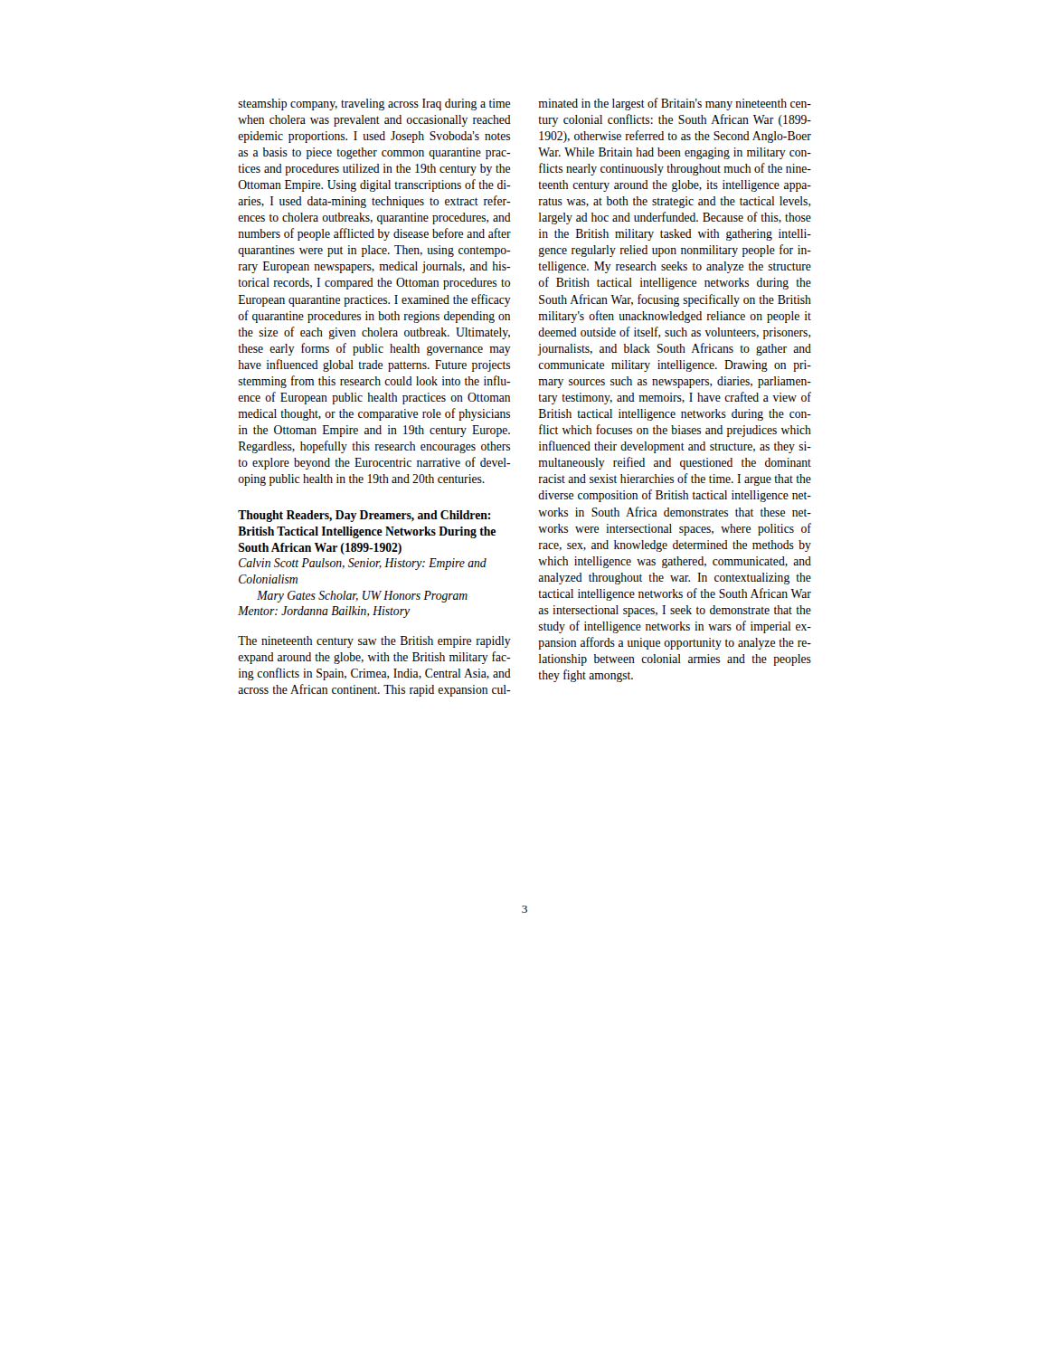steamship company, traveling across Iraq during a time when cholera was prevalent and occasionally reached epidemic proportions. I used Joseph Svoboda's notes as a basis to piece together common quarantine practices and procedures utilized in the 19th century by the Ottoman Empire. Using digital transcriptions of the diaries, I used data-mining techniques to extract references to cholera outbreaks, quarantine procedures, and numbers of people afflicted by disease before and after quarantines were put in place. Then, using contemporary European newspapers, medical journals, and historical records, I compared the Ottoman procedures to European quarantine practices. I examined the efficacy of quarantine procedures in both regions depending on the size of each given cholera outbreak. Ultimately, these early forms of public health governance may have influenced global trade patterns. Future projects stemming from this research could look into the influence of European public health practices on Ottoman medical thought, or the comparative role of physicians in the Ottoman Empire and in 19th century Europe. Regardless, hopefully this research encourages others to explore beyond the Eurocentric narrative of developing public health in the 19th and 20th centuries.
Thought Readers, Day Dreamers, and Children: British Tactical Intelligence Networks During the South African War (1899-1902)
Calvin Scott Paulson, Senior, History: Empire and Colonialism
Mary Gates Scholar, UW Honors Program
Mentor: Jordanna Bailkin, History
The nineteenth century saw the British empire rapidly expand around the globe, with the British military facing conflicts in Spain, Crimea, India, Central Asia, and across the African continent. This rapid expansion culminated in the largest of Britain's many nineteenth century colonial conflicts: the South African War (1899-1902), otherwise referred to as the Second Anglo-Boer War. While Britain had been engaging in military conflicts nearly continuously throughout much of the nineteenth century around the globe, its intelligence apparatus was, at both the strategic and the tactical levels, largely ad hoc and underfunded. Because of this, those in the British military tasked with gathering intelligence regularly relied upon nonmilitary people for intelligence. My research seeks to analyze the structure of British tactical intelligence networks during the South African War, focusing specifically on the British military's often unacknowledged reliance on people it deemed outside of itself, such as volunteers, prisoners, journalists, and black South Africans to gather and communicate military intelligence. Drawing on primary sources such as newspapers, diaries, parliamentary testimony, and memoirs, I have crafted a view of British tactical intelligence networks during the conflict which focuses on the biases and prejudices which influenced their development and structure, as they simultaneously reified and questioned the dominant racist and sexist hierarchies of the time. I argue that the diverse composition of British tactical intelligence networks in South Africa demonstrates that these networks were intersectional spaces, where politics of race, sex, and knowledge determined the methods by which intelligence was gathered, communicated, and analyzed throughout the war. In contextualizing the tactical intelligence networks of the South African War as intersectional spaces, I seek to demonstrate that the study of intelligence networks in wars of imperial expansion affords a unique opportunity to analyze the relationship between colonial armies and the peoples they fight amongst.
3